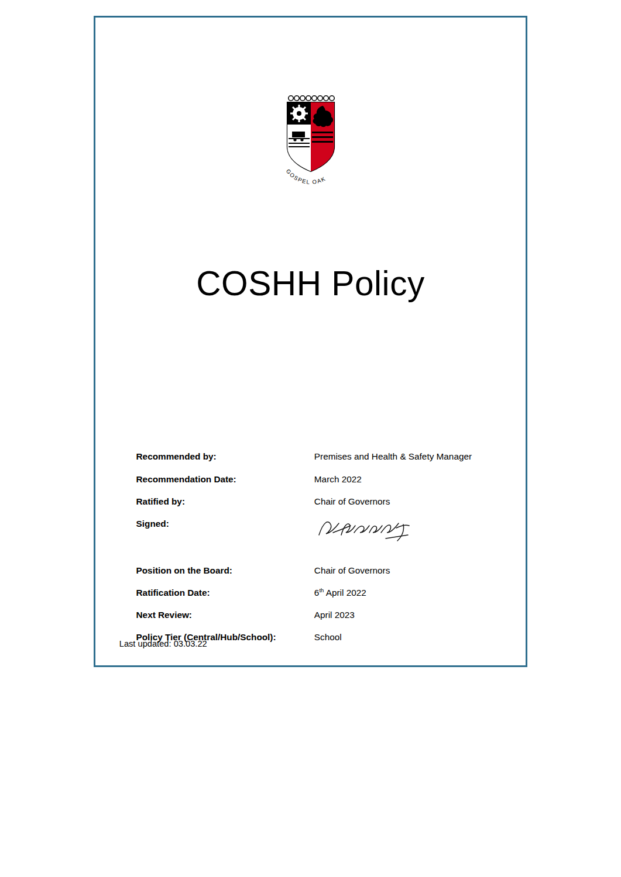GOSPEL OAK
COSHH Policy
| Recommended by: | Premises and Health & Safety Manager |
| Recommendation Date: | March 2022 |
| Ratified by: | Chair of Governors |
| Signed: | |
| Position on the Board: | Chair of Governors |
| Ratification Date: | 6 th April 2022 |
| Next Review: | April 2023 |
| Policy Tier (Central/Hub/School): | School |
Last updated: 03.03.22